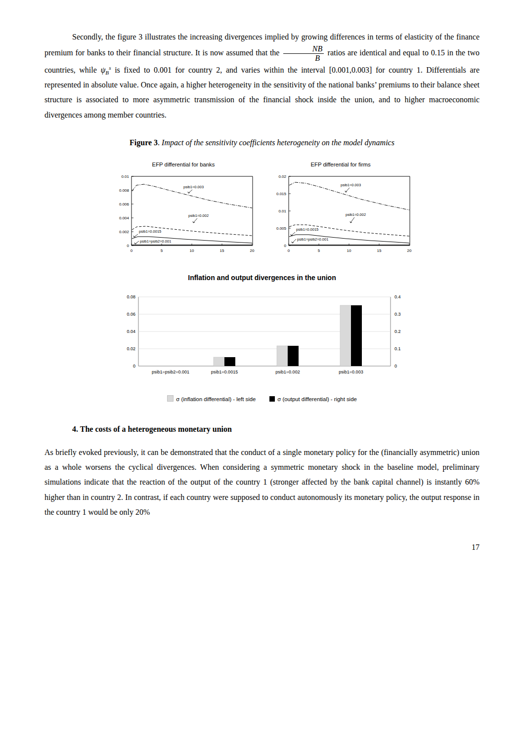Secondly, the figure 3 illustrates the increasing divergences implied by growing differences in terms of elasticity of the finance premium for banks to their financial structure. It is now assumed that the NB B ratios are identical and equal to 0.15 in the two countries, while ψBs is fixed to 0.001 for country 2, and varies within the interval [0.001,0.003] for country 1. Differentials are represented in absolute value. Once again, a higher heterogeneity in the sensitivity of the national banks’ premiums to their balance sheet structure is associated to more asymmetric transmission of the financial shock inside the union, and to higher macroeconomic divergences among member countries.
Figure 3. Impact of the sensitivity coefficients heterogeneity on the model dynamics
EFP differential for banks
0.01 0.008 0.006 0.004 0.002 0 0 5 10 15 20 psib1=0.003 psib1=0.002 psib1=0.0015 psib1=psib2=0.001
EFP differential for firms
0.02 0.015 0.01 0.005 0 0 5 10 15 20 psib1=0.003 psib1=0.002 psib1=0.0015 psib1=psib2=0.001
Inflation and output divergences in the union
0.08 0.06 0.04 0.02 0 0.4 0.3 0.2 0.1 0 psib1=psib2=0.001 psib1=0.0015 psib1=0.002 psib1=0.003
σ (inflation differential) - left side
σ (output differential) - right side
4. The costs of a heterogeneous monetary union
As briefly evoked previously, it can be demonstrated that the conduct of a single monetary policy for the (financially asymmetric) union as a whole worsens the cyclical divergences. When considering a symmetric monetary shock in the baseline model, preliminary simulations indicate that the reaction of the output of the country 1 (stronger affected by the bank capital channel) is instantly 60% higher than in country 2. In contrast, if each country were supposed to conduct autonomously its monetary policy, the output response in the country 1 would be only 20%
17